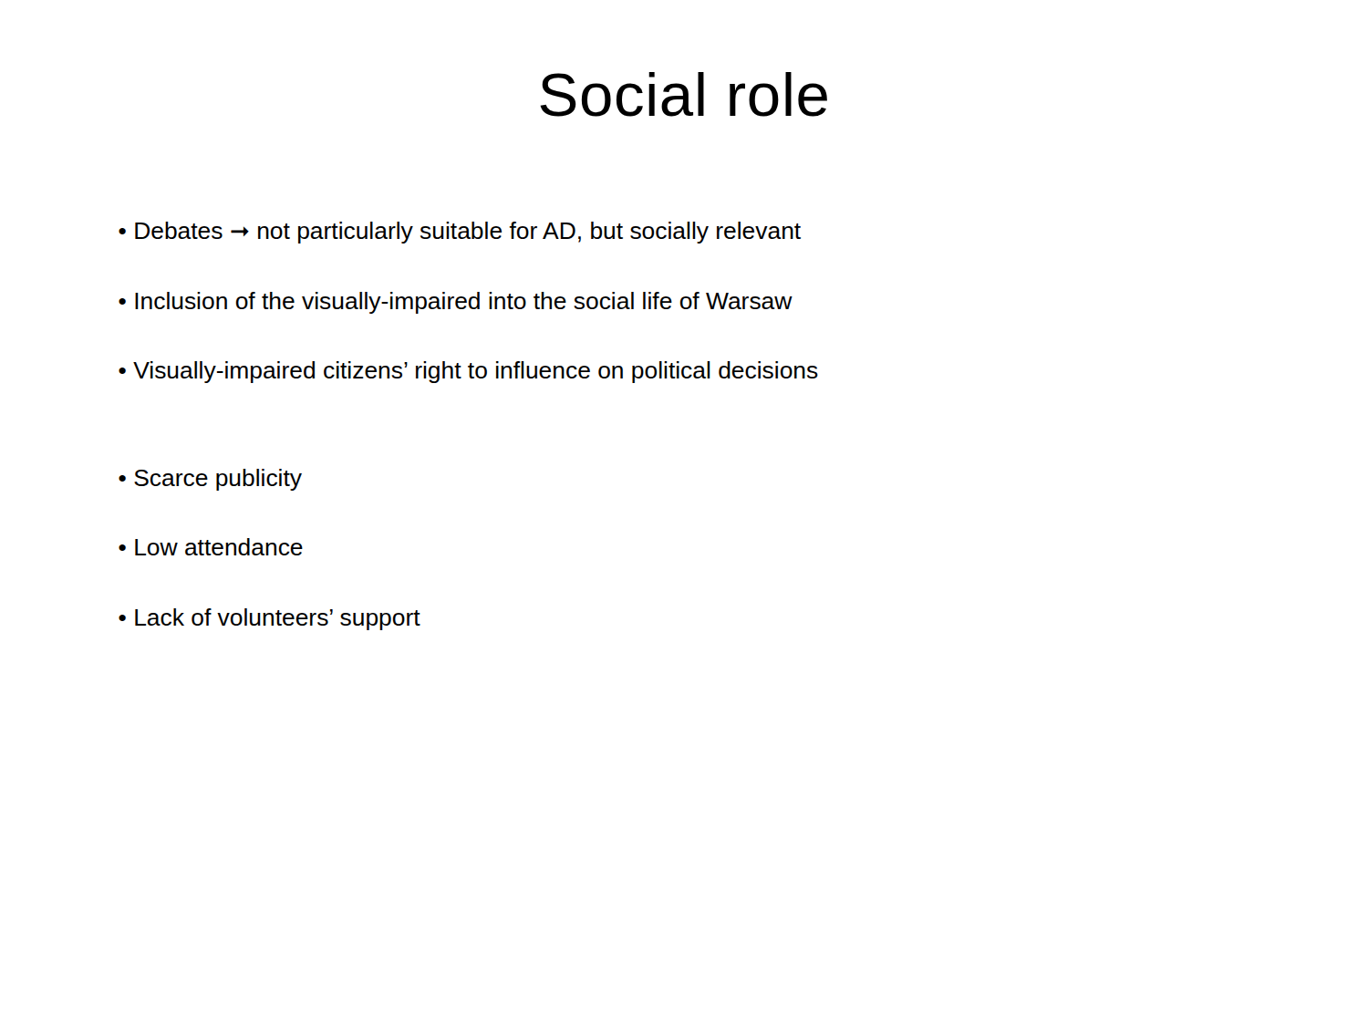Social role
Debates ➞ not particularly suitable for AD, but socially relevant
Inclusion of the visually-impaired into the social life of Warsaw
Visually-impaired citizens’ right to influence on political decisions
Scarce publicity
Low attendance
Lack of volunteers’ support